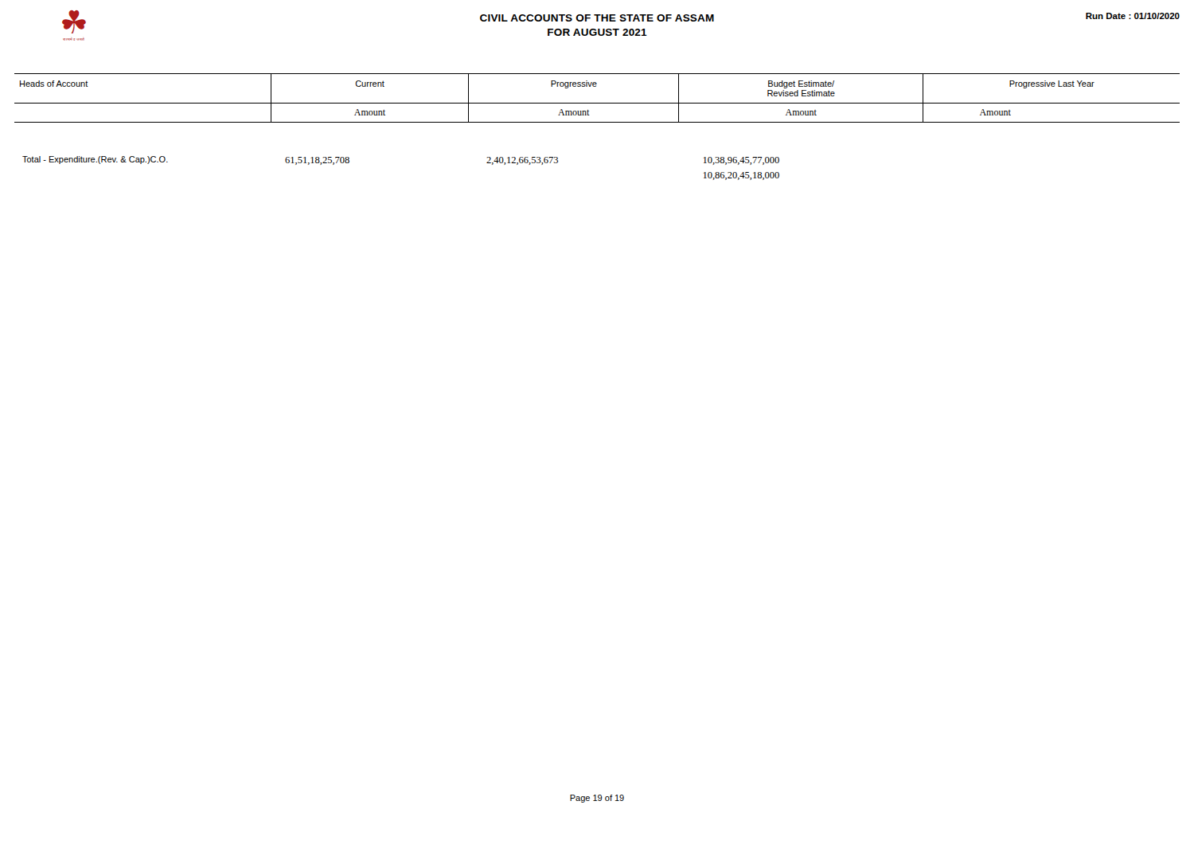☘
सत्यमेव जयते
CIVIL ACCOUNTS OF THE STATE OF ASSAM
FOR AUGUST 2021
Run Date : 01/10/2020
| Heads of Account | Current | Progressive | Budget Estimate/ Revised Estimate | Progressive Last Year |
| --- | --- | --- | --- | --- |
| | Amount | Amount | Amount | Amount |
| Total - Expenditure.(Rev. & Cap.)C.O. | 61,51,18,25,708 | 2,40,12,66,53,673 | 10,38,96,45,77,000 | |
| | | | 10,86,20,45,18,000 | |
Page 19 of 19